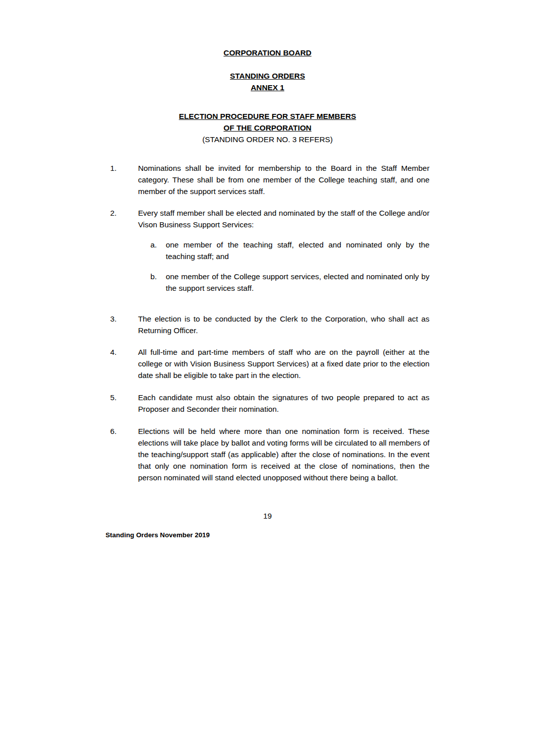CORPORATION BOARD
STANDING ORDERS
ANNEX 1
ELECTION PROCEDURE FOR STAFF MEMBERS
OF THE CORPORATION
(STANDING ORDER NO. 3 REFERS)
Nominations shall be invited for membership to the Board in the Staff Member category. These shall be from one member of the College teaching staff, and one member of the support services staff.
Every staff member shall be elected and nominated by the staff of the College and/or Vison Business Support Services:
one member of the teaching staff, elected and nominated only by the teaching staff; and
one member of the College support services, elected and nominated only by the support services staff.
The election is to be conducted by the Clerk to the Corporation, who shall act as Returning Officer.
All full-time and part-time members of staff who are on the payroll (either at the college or with Vision Business Support Services) at a fixed date prior to the election date shall be eligible to take part in the election.
Each candidate must also obtain the signatures of two people prepared to act as Proposer and Seconder their nomination.
Elections will be held where more than one nomination form is received. These elections will take place by ballot and voting forms will be circulated to all members of the teaching/support staff (as applicable) after the close of nominations. In the event that only one nomination form is received at the close of nominations, then the person nominated will stand elected unopposed without there being a ballot.
19
Standing Orders November 2019